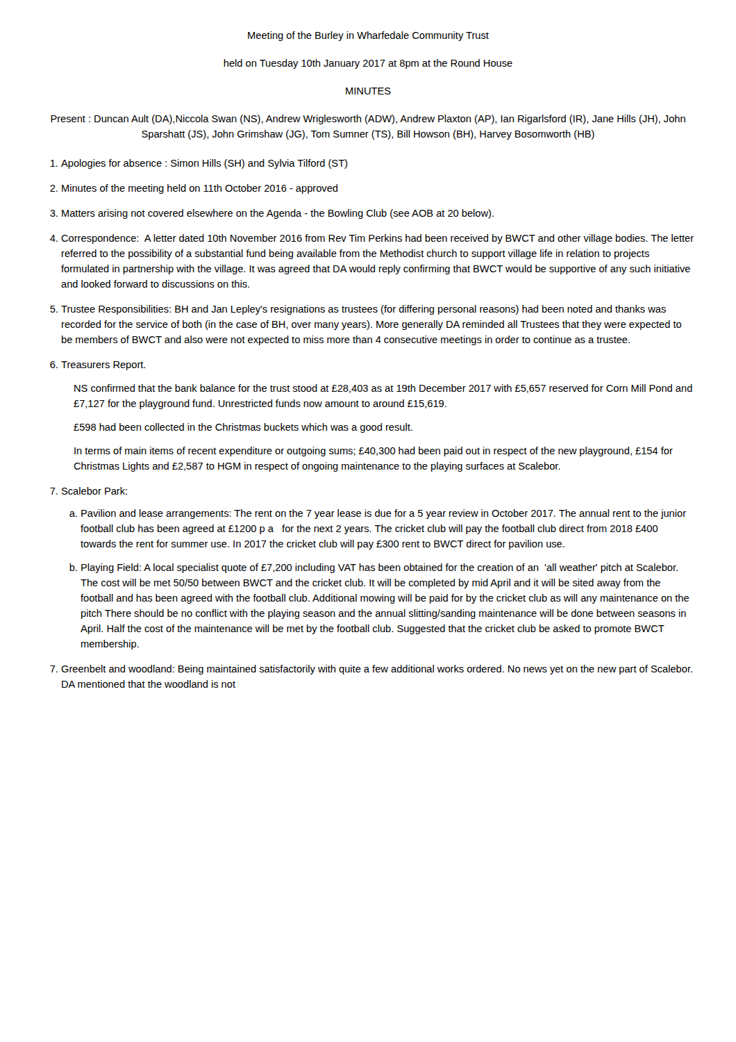Meeting of the Burley in Wharfedale Community Trust
held on Tuesday 10th January 2017 at 8pm at the Round House
MINUTES
Present : Duncan Ault (DA),Niccola Swan (NS), Andrew Wriglesworth (ADW), Andrew Plaxton (AP), Ian Rigarlsford (IR), Jane Hills (JH), John Sparshatt (JS), John Grimshaw (JG), Tom Sumner (TS), Bill Howson (BH), Harvey Bosomworth (HB)
Apologies for absence : Simon Hills (SH) and Sylvia Tilford (ST)
Minutes of the meeting held on 11th October 2016 - approved
Matters arising not covered elsewhere on the Agenda - the Bowling Club (see AOB at 20 below).
Correspondence: A letter dated 10th November 2016 from Rev Tim Perkins had been received by BWCT and other village bodies. The letter referred to the possibility of a substantial fund being available from the Methodist church to support village life in relation to projects formulated in partnership with the village. It was agreed that DA would reply confirming that BWCT would be supportive of any such initiative and looked forward to discussions on this.
Trustee Responsibilities: BH and Jan Lepley's resignations as trustees (for differing personal reasons) had been noted and thanks was recorded for the service of both (in the case of BH, over many years). More generally DA reminded all Trustees that they were expected to be members of BWCT and also were not expected to miss more than 4 consecutive meetings in order to continue as a trustee.
Treasurers Report.
NS confirmed that the bank balance for the trust stood at £28,403 as at 19th December 2017 with £5,657 reserved for Corn Mill Pond and £7,127 for the playground fund. Unrestricted funds now amount to around £15,619.
£598 had been collected in the Christmas buckets which was a good result.
In terms of main items of recent expenditure or outgoing sums; £40,300 had been paid out in respect of the new playground, £154 for Christmas Lights and £2,587 to HGM in respect of ongoing maintenance to the playing surfaces at Scalebor.
Scalebor Park:
Pavilion and lease arrangements: The rent on the 7 year lease is due for a 5 year review in October 2017. The annual rent to the junior football club has been agreed at £1200 p a for the next 2 years. The cricket club will pay the football club direct from 2018 £400 towards the rent for summer use. In 2017 the cricket club will pay £300 rent to BWCT direct for pavilion use.
Playing Field: A local specialist quote of £7,200 including VAT has been obtained for the creation of an 'all weather' pitch at Scalebor. The cost will be met 50/50 between BWCT and the cricket club. It will be completed by mid April and it will be sited away from the football and has been agreed with the football club. Additional mowing will be paid for by the cricket club as will any maintenance on the pitch There should be no conflict with the playing season and the annual slitting/sanding maintenance will be done between seasons in April. Half the cost of the maintenance will be met by the football club. Suggested that the cricket club be asked to promote BWCT membership.
Greenbelt and woodland: Being maintained satisfactorily with quite a few additional works ordered. No news yet on the new part of Scalebor. DA mentioned that the woodland is not